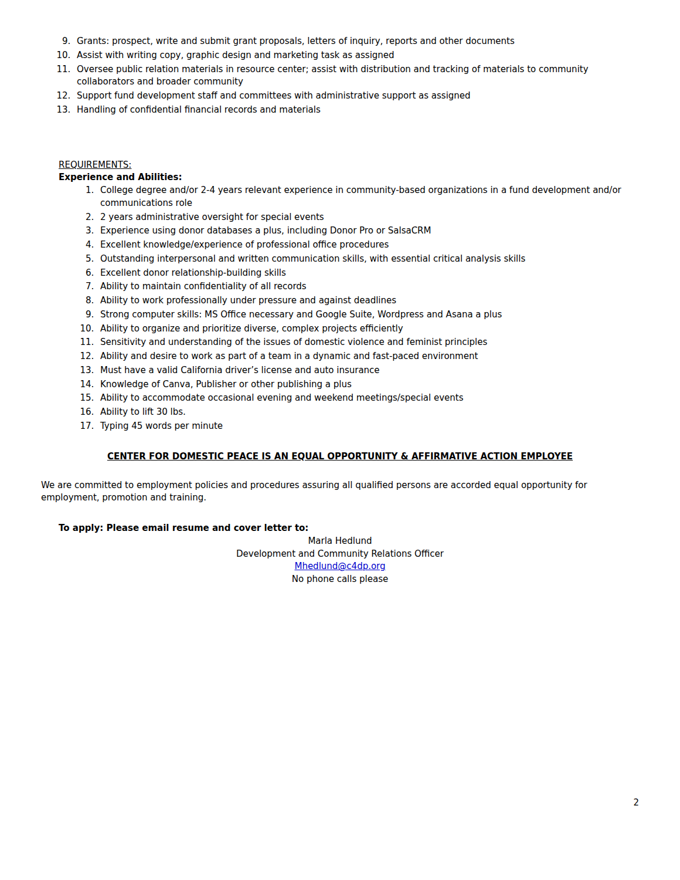Grants: prospect, write and submit grant proposals, letters of inquiry, reports and other documents
Assist with writing copy, graphic design and marketing task as assigned
Oversee public relation materials in resource center; assist with distribution and tracking of materials to community collaborators and broader community
Support fund development staff and committees with administrative support as assigned
Handling of confidential financial records and materials
REQUIREMENTS:
Experience and Abilities:
College degree and/or 2-4 years relevant experience in community-based organizations in a fund development and/or communications role
2 years administrative oversight for special events
Experience using donor databases a plus, including Donor Pro or SalsaCRM
Excellent knowledge/experience of professional office procedures
Outstanding interpersonal and written communication skills, with essential critical analysis skills
Excellent donor relationship-building skills
Ability to maintain confidentiality of all records
Ability to work professionally under pressure and against deadlines
Strong computer skills: MS Office necessary and Google Suite, Wordpress and Asana a plus
Ability to organize and prioritize diverse, complex projects efficiently
Sensitivity and understanding of the issues of domestic violence and feminist principles
Ability and desire to work as part of a team in a dynamic and fast-paced environment
Must have a valid California driver’s license and auto insurance
Knowledge of Canva, Publisher or other publishing a plus
Ability to accommodate occasional evening and weekend meetings/special events
Ability to lift 30 lbs.
Typing 45 words per minute
CENTER FOR DOMESTIC PEACE IS AN EQUAL OPPORTUNITY & AFFIRMATIVE ACTION EMPLOYEE
We are committed to employment policies and procedures assuring all qualified persons are accorded equal opportunity for employment, promotion and training.
To apply: Please email resume and cover letter to:
Marla Hedlund
Development and Community Relations Officer
Mhedlund@c4dp.org
No phone calls please
2